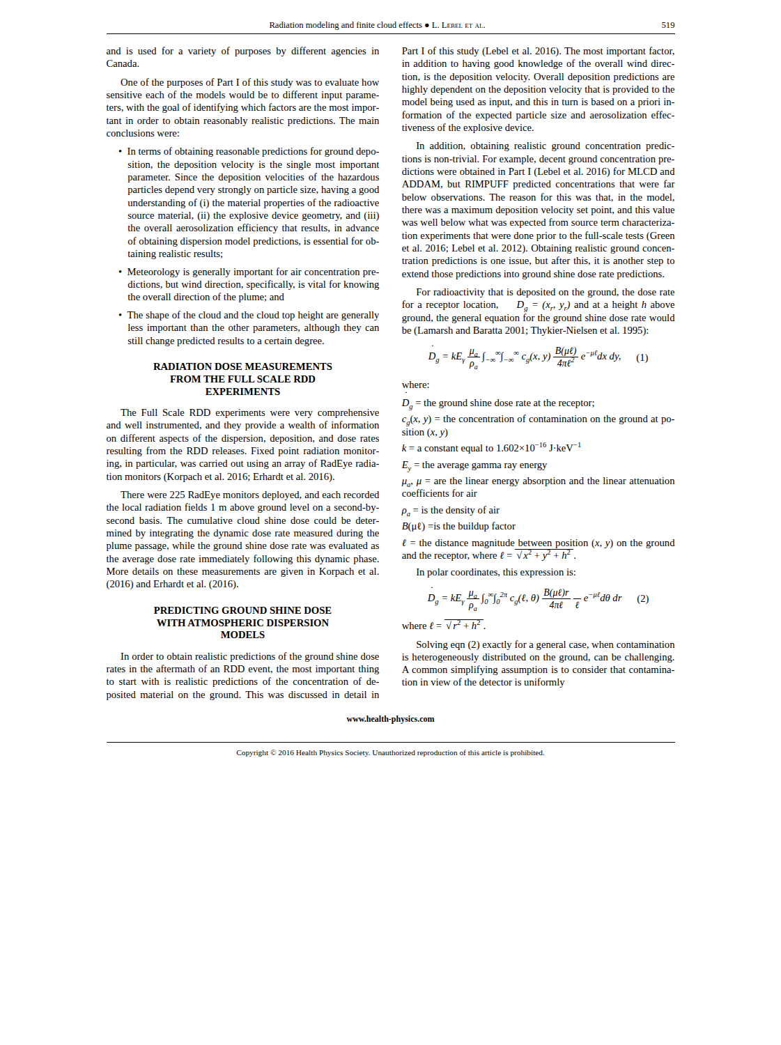Radiation modeling and finite cloud effects ● L. Lebel et al.
519
and is used for a variety of purposes by different agencies in Canada.
One of the purposes of Part I of this study was to evaluate how sensitive each of the models would be to different input parameters, with the goal of identifying which factors are the most important in order to obtain reasonably realistic predictions. The main conclusions were:
In terms of obtaining reasonable predictions for ground deposition, the deposition velocity is the single most important parameter. Since the deposition velocities of the hazardous particles depend very strongly on particle size, having a good understanding of (i) the material properties of the radioactive source material, (ii) the explosive device geometry, and (iii) the overall aerosolization efficiency that results, in advance of obtaining dispersion model predictions, is essential for obtaining realistic results;
Meteorology is generally important for air concentration predictions, but wind direction, specifically, is vital for knowing the overall direction of the plume; and
The shape of the cloud and the cloud top height are generally less important than the other parameters, although they can still change predicted results to a certain degree.
Radiation dose measurements
from the full scale RDD
experiments
The Full Scale RDD experiments were very comprehensive and well instrumented, and they provide a wealth of information on different aspects of the dispersion, deposition, and dose rates resulting from the RDD releases. Fixed point radiation monitoring, in particular, was carried out using an array of RadEye radiation monitors (Korpach et al. 2016; Erhardt et al. 2016).
There were 225 RadEye monitors deployed, and each recorded the local radiation fields 1 m above ground level on a second-by-second basis. The cumulative cloud shine dose could be determined by integrating the dynamic dose rate measured during the plume passage, while the ground shine dose rate was evaluated as the average dose rate immediately following this dynamic phase. More details on these measurements are given in Korpach et al. (2016) and Erhardt et al. (2016).
Predicting ground shine dose
with atmospheric dispersion
models
In order to obtain realistic predictions of the ground shine dose rates in the aftermath of an RDD event, the most important thing to start with is realistic predictions of the concentration of deposited material on the ground. This was discussed in detail in Part I of this study (Lebel et al. 2016). The most important factor, in addition to having good knowledge of the overall wind direction, is the deposition velocity. Overall deposition predictions are highly dependent on the deposition velocity that is provided to the model being used as input, and this in turn is based on a priori information of the expected particle size and aerosolization effectiveness of the explosive device.
In addition, obtaining realistic ground concentration predictions is non-trivial. For example, decent ground concentration predictions were obtained in Part I (Lebel et al. 2016) for MLCD and ADDAM, but RIMPUFF predicted concentrations that were far below observations. The reason for this was that, in the model, there was a maximum deposition velocity set point, and this value was well below what was expected from source term characterization experiments that were done prior to the full-scale tests (Green et al. 2016; Lebel et al. 2012). Obtaining realistic ground concentration predictions is one issue, but after this, it is another step to extend those predictions into ground shine dose rate predictions.
For radioactivity that is deposited on the ground, the dose rate for a receptor location, Dg = (xr, yr) and at a height h above ground, the general equation for the ground shine dose rate would be (Lamarsh and Baratta 2001; Thykier-Nielsen et al. 1995):
Dg = kEγ μa ρa ∫−∞∞∫−∞∞ cg(x, y) B(μℓ) 4πℓ2 e−μℓdx dy, (1)
where:
Dg = the ground shine dose rate at the receptor;
cg(x, y) = the concentration of contamination on the ground at position (x, y)
k = a constant equal to 1.602×10−16 J·keV−1
Ey = the average gamma ray energy
μa, μ = are the linear energy absorption and the linear attenuation coefficients for air
ρa = is the density of air
B(μℓ) =is the buildup factor
ℓ = the distance magnitude between position (x, y) on the ground and the receptor, where ℓ = √x2 + y2 + h2.
In polar coordinates, this expression is:
Dg = kEγ μa ρa ∫0∞∫02π cg(ℓ, θ) B(μℓ)r 4πℓ ℓ e−μℓdθ dr (2)
where ℓ = √r2 + h2.
Solving eqn (2) exactly for a general case, when contamination is heterogeneously distributed on the ground, can be challenging. A common simplifying assumption is to consider that contamination in view of the detector is uniformly
www.health-physics.com
Copyright © 2016 Health Physics Society. Unauthorized reproduction of this article is prohibited.